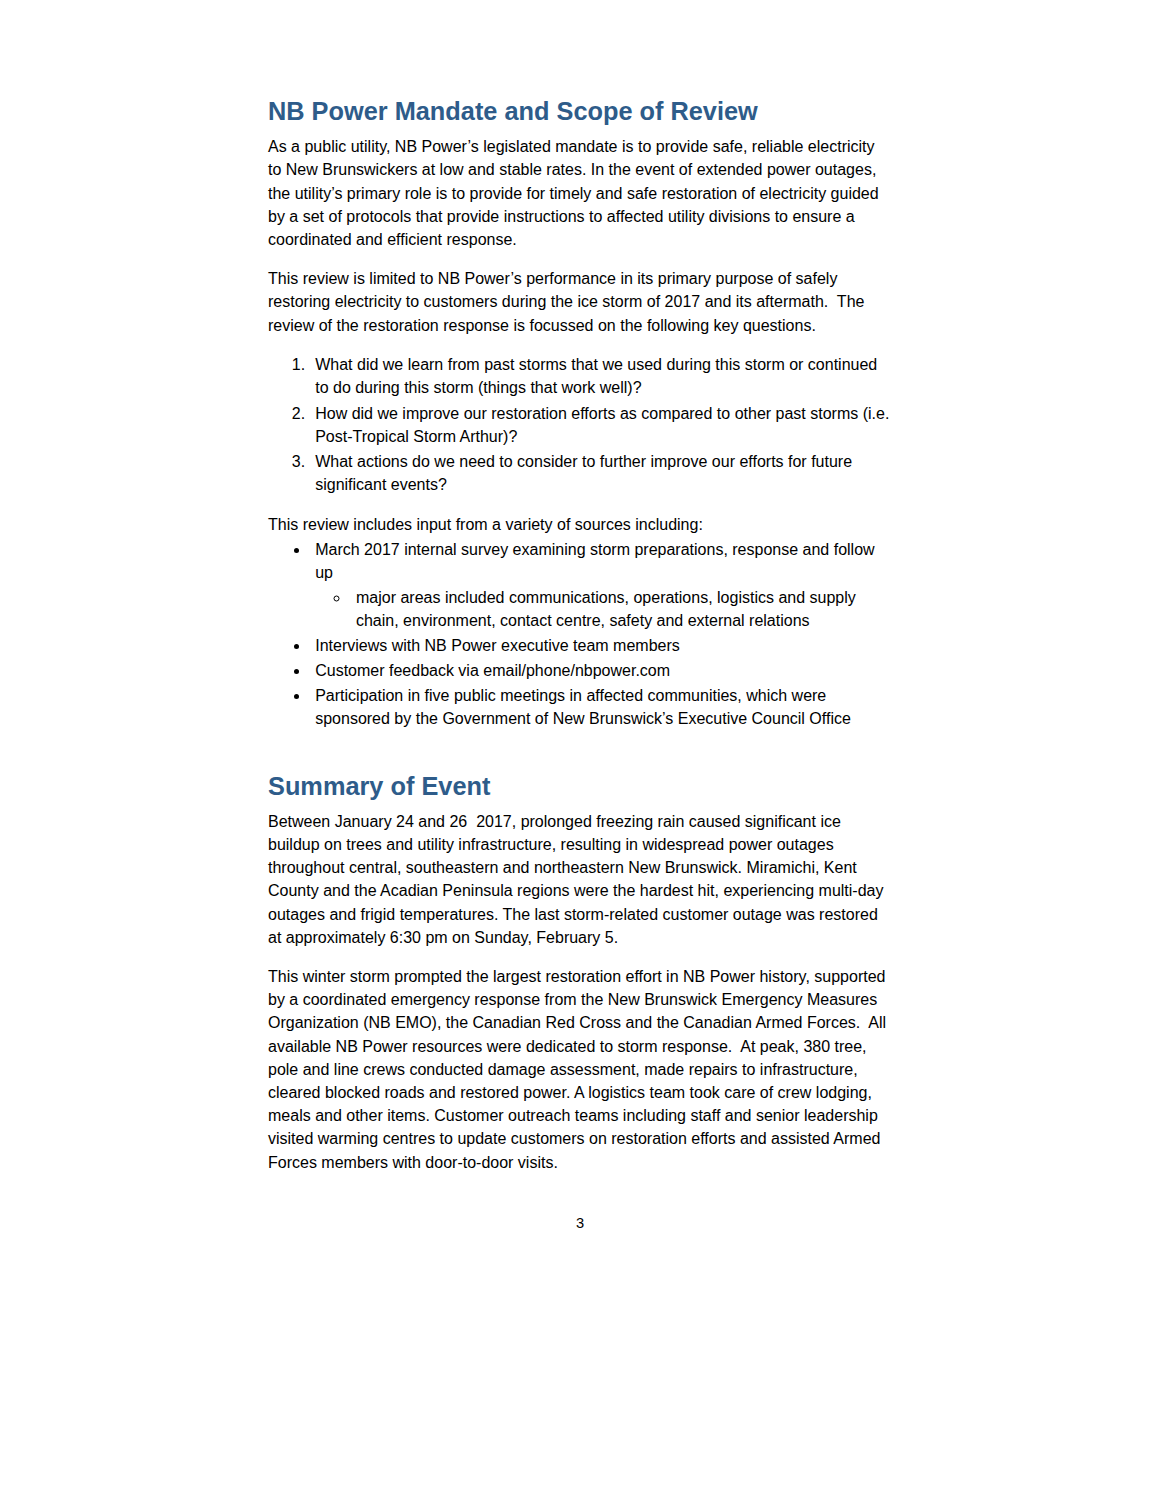NB Power Mandate and Scope of Review
As a public utility, NB Power’s legislated mandate is to provide safe, reliable electricity to New Brunswickers at low and stable rates. In the event of extended power outages, the utility’s primary role is to provide for timely and safe restoration of electricity guided by a set of protocols that provide instructions to affected utility divisions to ensure a coordinated and efficient response.
This review is limited to NB Power’s performance in its primary purpose of safely restoring electricity to customers during the ice storm of 2017 and its aftermath. The review of the restoration response is focussed on the following key questions.
What did we learn from past storms that we used during this storm or continued to do during this storm (things that work well)?
How did we improve our restoration efforts as compared to other past storms (i.e. Post-Tropical Storm Arthur)?
What actions do we need to consider to further improve our efforts for future significant events?
This review includes input from a variety of sources including:
March 2017 internal survey examining storm preparations, response and follow up
major areas included communications, operations, logistics and supply chain, environment, contact centre, safety and external relations
Interviews with NB Power executive team members
Customer feedback via email/phone/nbpower.com
Participation in five public meetings in affected communities, which were sponsored by the Government of New Brunswick’s Executive Council Office
Summary of Event
Between January 24 and 26 2017, prolonged freezing rain caused significant ice buildup on trees and utility infrastructure, resulting in widespread power outages throughout central, southeastern and northeastern New Brunswick. Miramichi, Kent County and the Acadian Peninsula regions were the hardest hit, experiencing multi-day outages and frigid temperatures. The last storm-related customer outage was restored at approximately 6:30 pm on Sunday, February 5.
This winter storm prompted the largest restoration effort in NB Power history, supported by a coordinated emergency response from the New Brunswick Emergency Measures Organization (NB EMO), the Canadian Red Cross and the Canadian Armed Forces. All available NB Power resources were dedicated to storm response. At peak, 380 tree, pole and line crews conducted damage assessment, made repairs to infrastructure, cleared blocked roads and restored power. A logistics team took care of crew lodging, meals and other items. Customer outreach teams including staff and senior leadership visited warming centres to update customers on restoration efforts and assisted Armed Forces members with door-to-door visits.
3